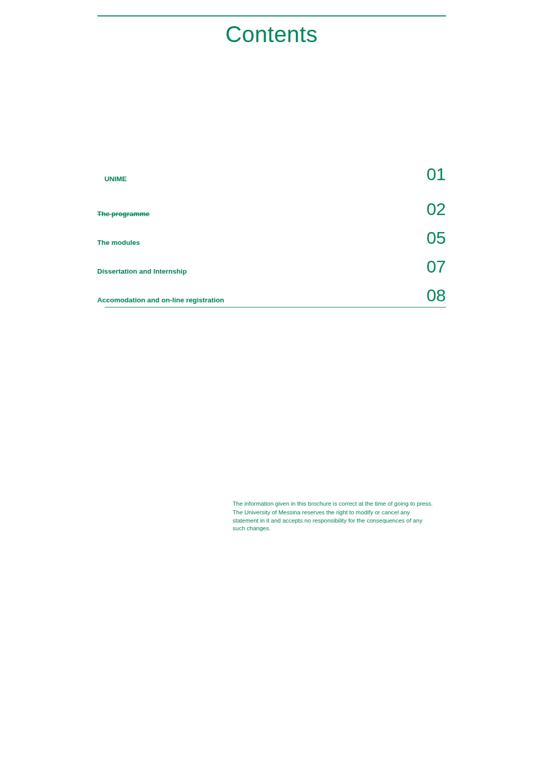Contents
| UNIME | | 01 |
| The programme | | 02 |
| The modules | | 05 |
| Dissertation and Internship | | 07 |
| Accomodation and on-line registration | | 08 |
The information given in this brochure is correct at the time of going to press.
The University of Messina reserves the right to modify or cancel any statement in it and accepts no responsibility for the consequences of any such changes.